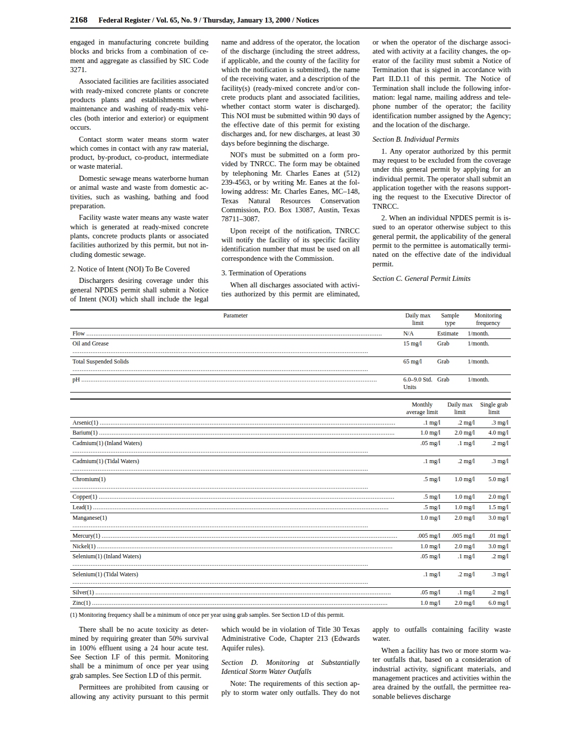2168 Federal Register / Vol. 65, No. 9 / Thursday, January 13, 2000 / Notices
engaged in manufacturing concrete building blocks and bricks from a combination of cement and aggregate as classified by SIC Code 3271.
Associated facilities are facilities associated with ready-mixed concrete plants or concrete products plants and establishments where maintenance and washing of ready-mix vehicles (both interior and exterior) or equipment occurs.
Contact storm water means storm water which comes in contact with any raw material, product, by-product, co-product, intermediate or waste material.
Domestic sewage means waterborne human or animal waste and waste from domestic activities, such as washing, bathing and food preparation.
Facility waste water means any waste water which is generated at ready-mixed concrete plants, concrete products plants or associated facilities authorized by this permit, but not including domestic sewage.
2. Notice of Intent (NOI) To Be Covered
Dischargers desiring coverage under this general NPDES permit shall submit a Notice of Intent (NOI) which shall include the legal name and address of the operator, the location of the discharge (including the street address, if applicable, and the county of the facility for which the notification is submitted), the name of the receiving water, and a description of the facility(s) (ready-mixed concrete and/or concrete products plant and associated facilities, whether contact storm water is discharged). This NOI must be submitted within 90 days of the effective date of this permit for existing discharges and, for new discharges, at least 30 days before beginning the discharge.
NOI's must be submitted on a form provided by TNRCC. The form may be obtained by telephoning Mr. Charles Eanes at (512) 239-4563, or by writing Mr. Eanes at the following address: Mr. Charles Eanes, MC–148, Texas Natural Resources Conservation Commission, P.O. Box 13087, Austin, Texas 78711–3087.
Upon receipt of the notification, TNRCC will notify the facility of its specific facility identification number that must be used on all correspondence with the Commission.
3. Termination of Operations
When all discharges associated with activities authorized by this permit are eliminated, or when the operator of the discharge associated with activity at a facility changes, the operator of the facility must submit a Notice of Termination that is signed in accordance with Part II.D.11 of this permit. The Notice of Termination shall include the following information: legal name, mailing address and telephone number of the operator; the facility identification number assigned by the Agency; and the location of the discharge.
Section B. Individual Permits
1. Any operator authorized by this permit may request to be excluded from the coverage under this general permit by applying for an individual permit. The operator shall submit an application together with the reasons supporting the request to the Executive Director of TNRCC.
2. When an individual NPDES permit is issued to an operator otherwise subject to this general permit, the applicability of the general permit to the permittee is automatically terminated on the effective date of the individual permit.
Section C. General Permit Limits
| Parameter | Daily max limit | Sample type | Monitoring frequency |
| --- | --- | --- | --- |
| Flow | N/A | Estimate | 1/month. |
| Oil and Grease | 15 mg/l | Grab | 1/month. |
| Total Suspended Solids | 65 mg/l | Grab | 1/month. |
| pH | 6.0–9.0 Std. Units | Grab | 1/month. |
| | Monthly average limit | Daily max limit | Single grab limit |
| --- | --- | --- | --- |
| Arsenic(1) | .1 mg/l | .2 mg/l | .3 mg/l |
| Barium(1) | 1.0 mg/l | 2.0 mg/l | 4.0 mg/l |
| Cadmium(1) (Inland Waters) | .05 mg/l | .1 mg/l | .2 mg/l |
| Cadmium(1) (Tidal Waters) | .1 mg/l | .2 mg/l | .3 mg/l |
| Chromium(1) | .5 mg/l | 1.0 mg/l | 5.0 mg/l |
| Copper(1) | .5 mg/l | 1.0 mg/l | 2.0 mg/l |
| Lead(1) | .5 mg/l | 1.0 mg/l | 1.5 mg/l |
| Manganese(1) | 1.0 mg/l | 2.0 mg/l | 3.0 mg/l |
| Mercury(1) | .005 mg/l | .005 mg/l | .01 mg/l |
| Nickel(1) | 1.0 mg/l | 2.0 mg/l | 3.0 mg/l |
| Selenium(1) (Inland Waters) | .05 mg/l | .1 mg/l | .2 mg/l |
| Selenium(1) (Tidal Waters) | .1 mg/l | .2 mg/l | .3 mg/l |
| Silver(1) | .05 mg/l | .1 mg/l | .2 mg/l |
| Zinc(1) | 1.0 mg/l | 2.0 mg/l | 6.0 mg/l |
(1) Monitoring frequency shall be a minimum of once per year using grab samples. See Section I.D of this permit.
There shall be no acute toxicity as determined by requiring greater than 50% survival in 100% effluent using a 24 hour acute test. See Section I.F of this permit. Monitoring shall be a minimum of once per year using grab samples. See Section I.D of this permit.
Permittees are prohibited from causing or allowing any activity pursuant to this permit which would be in violation of Title 30 Texas Administrative Code, Chapter 213 (Edwards Aquifer rules).
Section D. Monitoring at Substantially Identical Storm Water Outfalls
Note: The requirements of this section apply to storm water only outfalls. They do not apply to outfalls containing facility waste water.
When a facility has two or more storm water outfalls that, based on a consideration of industrial activity, significant materials, and management practices and activities within the area drained by the outfall, the permittee reasonable believes discharge